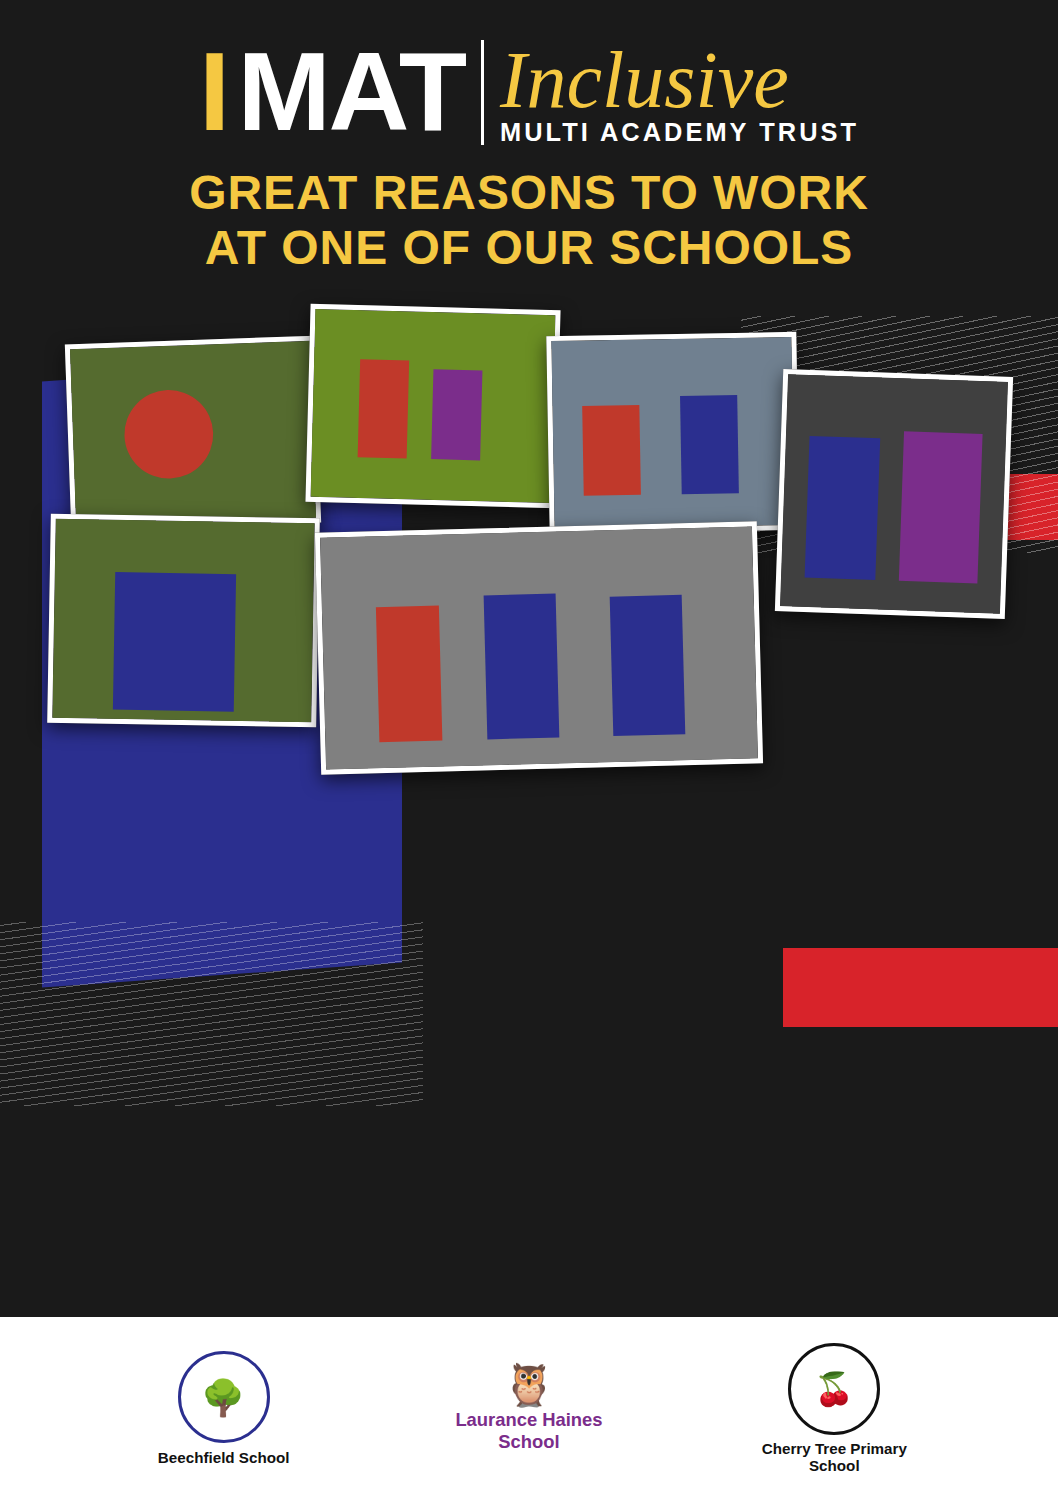IMAT Inclusive Multi Academy Trust
Great reasons to work
at one of our schools
🌳
Beechfield School
🦉
Laurance Haines
School
🍒
Cherry Tree Primary School